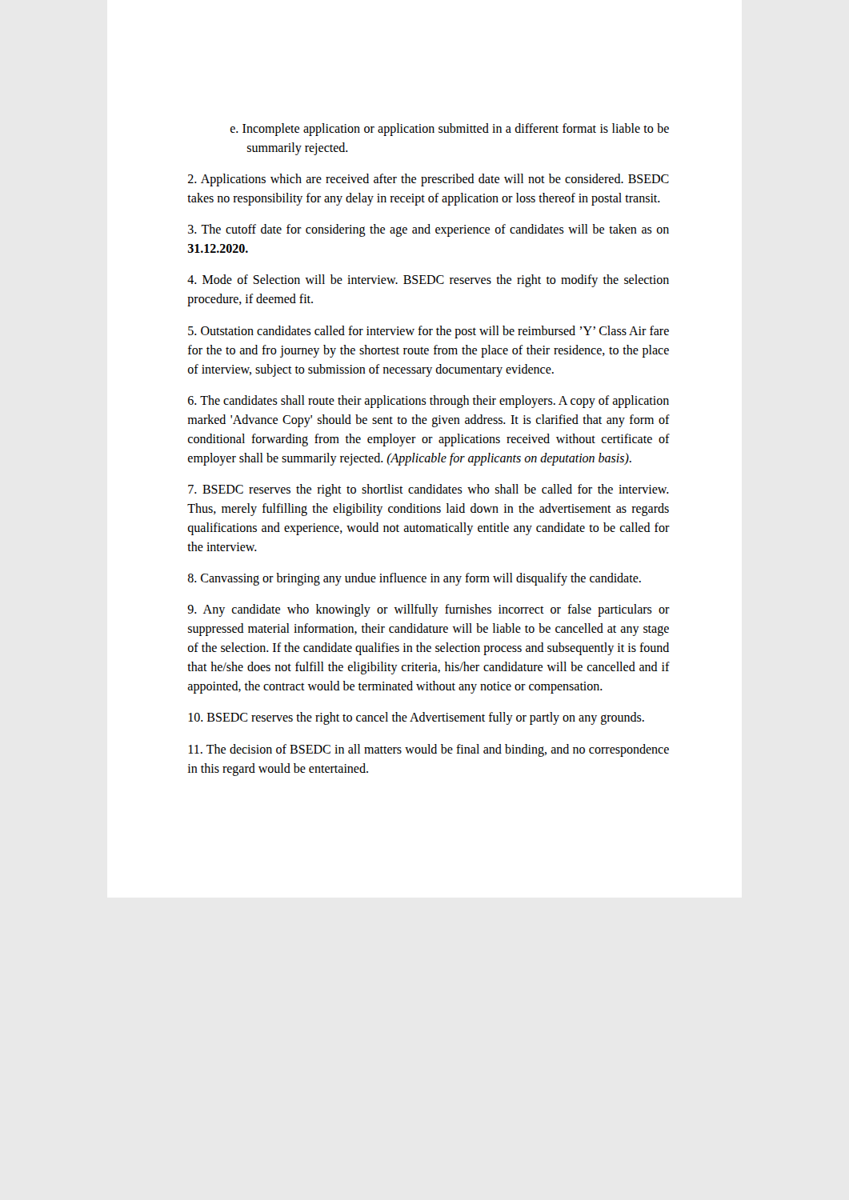e. Incomplete application or application submitted in a different format is liable to be summarily rejected.
2. Applications which are received after the prescribed date will not be considered. BSEDC takes no responsibility for any delay in receipt of application or loss thereof in postal transit.
3. The cutoff date for considering the age and experience of candidates will be taken as on 31.12.2020.
4. Mode of Selection will be interview. BSEDC reserves the right to modify the selection procedure, if deemed fit.
5. Outstation candidates called for interview for the post will be reimbursed ’Y’ Class Air fare for the to and fro journey by the shortest route from the place of their residence, to the place of interview, subject to submission of necessary documentary evidence.
6. The candidates shall route their applications through their employers. A copy of application marked 'Advance Copy' should be sent to the given address. It is clarified that any form of conditional forwarding from the employer or applications received without certificate of employer shall be summarily rejected. (Applicable for applicants on deputation basis).
7. BSEDC reserves the right to shortlist candidates who shall be called for the interview. Thus, merely fulfilling the eligibility conditions laid down in the advertisement as regards qualifications and experience, would not automatically entitle any candidate to be called for the interview.
8. Canvassing or bringing any undue influence in any form will disqualify the candidate.
9. Any candidate who knowingly or willfully furnishes incorrect or false particulars or suppressed material information, their candidature will be liable to be cancelled at any stage of the selection. If the candidate qualifies in the selection process and subsequently it is found that he/she does not fulfill the eligibility criteria, his/her candidature will be cancelled and if appointed, the contract would be terminated without any notice or compensation.
10. BSEDC reserves the right to cancel the Advertisement fully or partly on any grounds.
11. The decision of BSEDC in all matters would be final and binding, and no correspondence in this regard would be entertained.